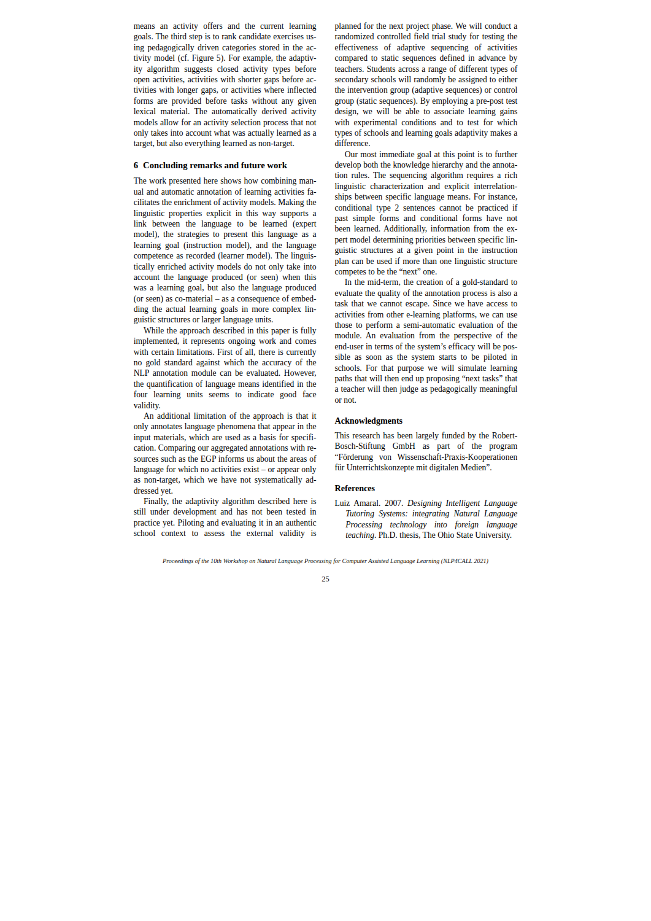means an activity offers and the current learning goals. The third step is to rank candidate exercises using pedagogically driven categories stored in the activity model (cf. Figure 5). For example, the adaptivity algorithm suggests closed activity types before open activities, activities with shorter gaps before activities with longer gaps, or activities where inflected forms are provided before tasks without any given lexical material. The automatically derived activity models allow for an activity selection process that not only takes into account what was actually learned as a target, but also everything learned as non-target.
6 Concluding remarks and future work
The work presented here shows how combining manual and automatic annotation of learning activities facilitates the enrichment of activity models. Making the linguistic properties explicit in this way supports a link between the language to be learned (expert model), the strategies to present this language as a learning goal (instruction model), and the language competence as recorded (learner model). The linguistically enriched activity models do not only take into account the language produced (or seen) when this was a learning goal, but also the language produced (or seen) as co-material – as a consequence of embedding the actual learning goals in more complex linguistic structures or larger language units.
While the approach described in this paper is fully implemented, it represents ongoing work and comes with certain limitations. First of all, there is currently no gold standard against which the accuracy of the NLP annotation module can be evaluated. However, the quantification of language means identified in the four learning units seems to indicate good face validity.
An additional limitation of the approach is that it only annotates language phenomena that appear in the input materials, which are used as a basis for specification. Comparing our aggregated annotations with resources such as the EGP informs us about the areas of language for which no activities exist – or appear only as non-target, which we have not systematically addressed yet.
Finally, the adaptivity algorithm described here is still under development and has not been tested in practice yet. Piloting and evaluating it in an authentic school context to assess the external validity is planned for the next project phase. We will conduct a randomized controlled field trial study for testing the effectiveness of adaptive sequencing of activities compared to static sequences defined in advance by teachers. Students across a range of different types of secondary schools will randomly be assigned to either the intervention group (adaptive sequences) or control group (static sequences). By employing a pre-post test design, we will be able to associate learning gains with experimental conditions and to test for which types of schools and learning goals adaptivity makes a difference.
Our most immediate goal at this point is to further develop both the knowledge hierarchy and the annotation rules. The sequencing algorithm requires a rich linguistic characterization and explicit interrelationships between specific language means. For instance, conditional type 2 sentences cannot be practiced if past simple forms and conditional forms have not been learned. Additionally, information from the expert model determining priorities between specific linguistic structures at a given point in the instruction plan can be used if more than one linguistic structure competes to be the “next” one.
In the mid-term, the creation of a gold-standard to evaluate the quality of the annotation process is also a task that we cannot escape. Since we have access to activities from other e-learning platforms, we can use those to perform a semi-automatic evaluation of the module. An evaluation from the perspective of the end-user in terms of the system’s efficacy will be possible as soon as the system starts to be piloted in schools. For that purpose we will simulate learning paths that will then end up proposing “next tasks” that a teacher will then judge as pedagogically meaningful or not.
Acknowledgments
This research has been largely funded by the Robert-Bosch-Stiftung GmbH as part of the program “Förderung von Wissenschaft-Praxis-Kooperationen für Unterrichtskonzepte mit digitalen Medien”.
References
Luiz Amaral. 2007. Designing Intelligent Language Tutoring Systems: integrating Natural Language Processing technology into foreign language teaching. Ph.D. thesis, The Ohio State University.
Proceedings of the 10th Workshop on Natural Language Processing for Computer Assisted Language Learning (NLP4CALL 2021)
25